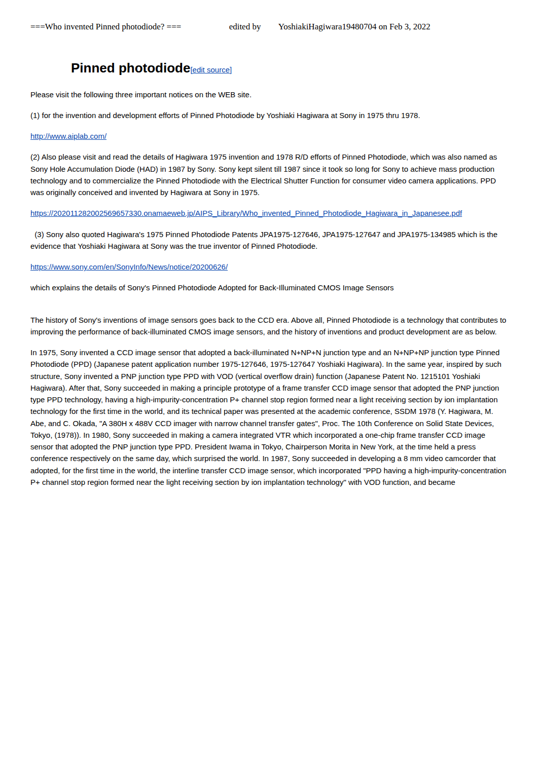===Who invented Pinned photodiode? === edited by YoshiakiHagiwara19480704 on Feb 3, 2022
Pinned photodiode
[edit source]
Please visit the following three important notices on the WEB site.
(1) for the invention and development efforts of Pinned Photodiode by Yoshiaki Hagiwara at Sony in 1975 thru 1978.
http://www.aiplab.com/
(2) Also please visit and read the details of Hagiwara 1975 invention and 1978 R/D efforts of Pinned Photodiode, which was also named as Sony Hole Accumulation Diode (HAD) in 1987 by Sony. Sony kept silent till 1987 since it took so long for Sony to achieve mass production technology and to commercialize the Pinned Photodiode with the Electrical Shutter Function for consumer video camera applications. PPD was originally conceived and invented by Hagiwara at Sony in 1975.
https://202011282002569657330.onamaeweb.jp/AIPS_Library/Who_invented_Pinned_Photodiode_Hagiwara_in_Japanesee.pdf
(3) Sony also quoted Hagiwara's 1975 Pinned Photodiode Patents JPA1975-127646, JPA1975-127647 and JPA1975-134985 which is the evidence that Yoshiaki Hagiwara at Sony was the true inventor of Pinned Photodiode.
https://www.sony.com/en/SonyInfo/News/notice/20200626/
which explains the details of Sony's Pinned Photodiode Adopted for Back-Illuminated CMOS Image Sensors
The history of Sony's inventions of image sensors goes back to the CCD era. Above all, Pinned Photodiode is a technology that contributes to improving the performance of back-illuminated CMOS image sensors, and the history of inventions and product development are as below.
In 1975, Sony invented a CCD image sensor that adopted a back-illuminated N+NP+N junction type and an N+NP+NP junction type Pinned Photodiode (PPD) (Japanese patent application number 1975-127646, 1975-127647 Yoshiaki Hagiwara). In the same year, inspired by such structure, Sony invented a PNP junction type PPD with VOD (vertical overflow drain) function (Japanese Patent No. 1215101 Yoshiaki Hagiwara). After that, Sony succeeded in making a principle prototype of a frame transfer CCD image sensor that adopted the PNP junction type PPD technology, having a high-impurity-concentration P+ channel stop region formed near a light receiving section by ion implantation technology for the first time in the world, and its technical paper was presented at the academic conference, SSDM 1978 (Y. Hagiwara, M. Abe, and C. Okada, "A 380H x 488V CCD imager with narrow channel transfer gates", Proc. The 10th Conference on Solid State Devices, Tokyo, (1978)). In 1980, Sony succeeded in making a camera integrated VTR which incorporated a one-chip frame transfer CCD image sensor that adopted the PNP junction type PPD. President Iwama in Tokyo, Chairperson Morita in New York, at the time held a press conference respectively on the same day, which surprised the world. In 1987, Sony succeeded in developing a 8 mm video camcorder that adopted, for the first time in the world, the interline transfer CCD image sensor, which incorporated "PPD having a high-impurity-concentration P+ channel stop region formed near the light receiving section by ion implantation technology" with VOD function, and became